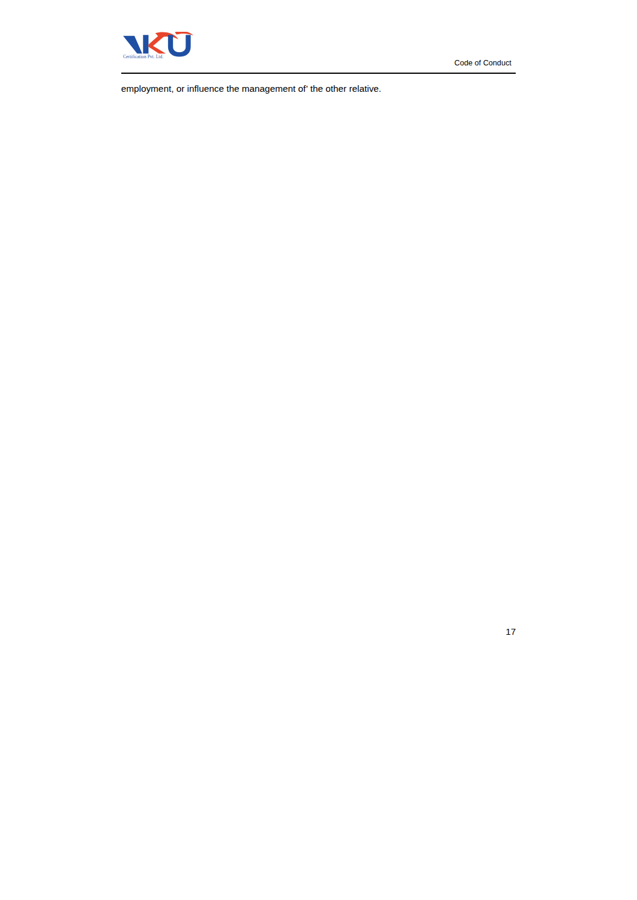Certification Pvt. Ltd.
Code of Conduct
employment, or influence the management of’ the other relative.
17